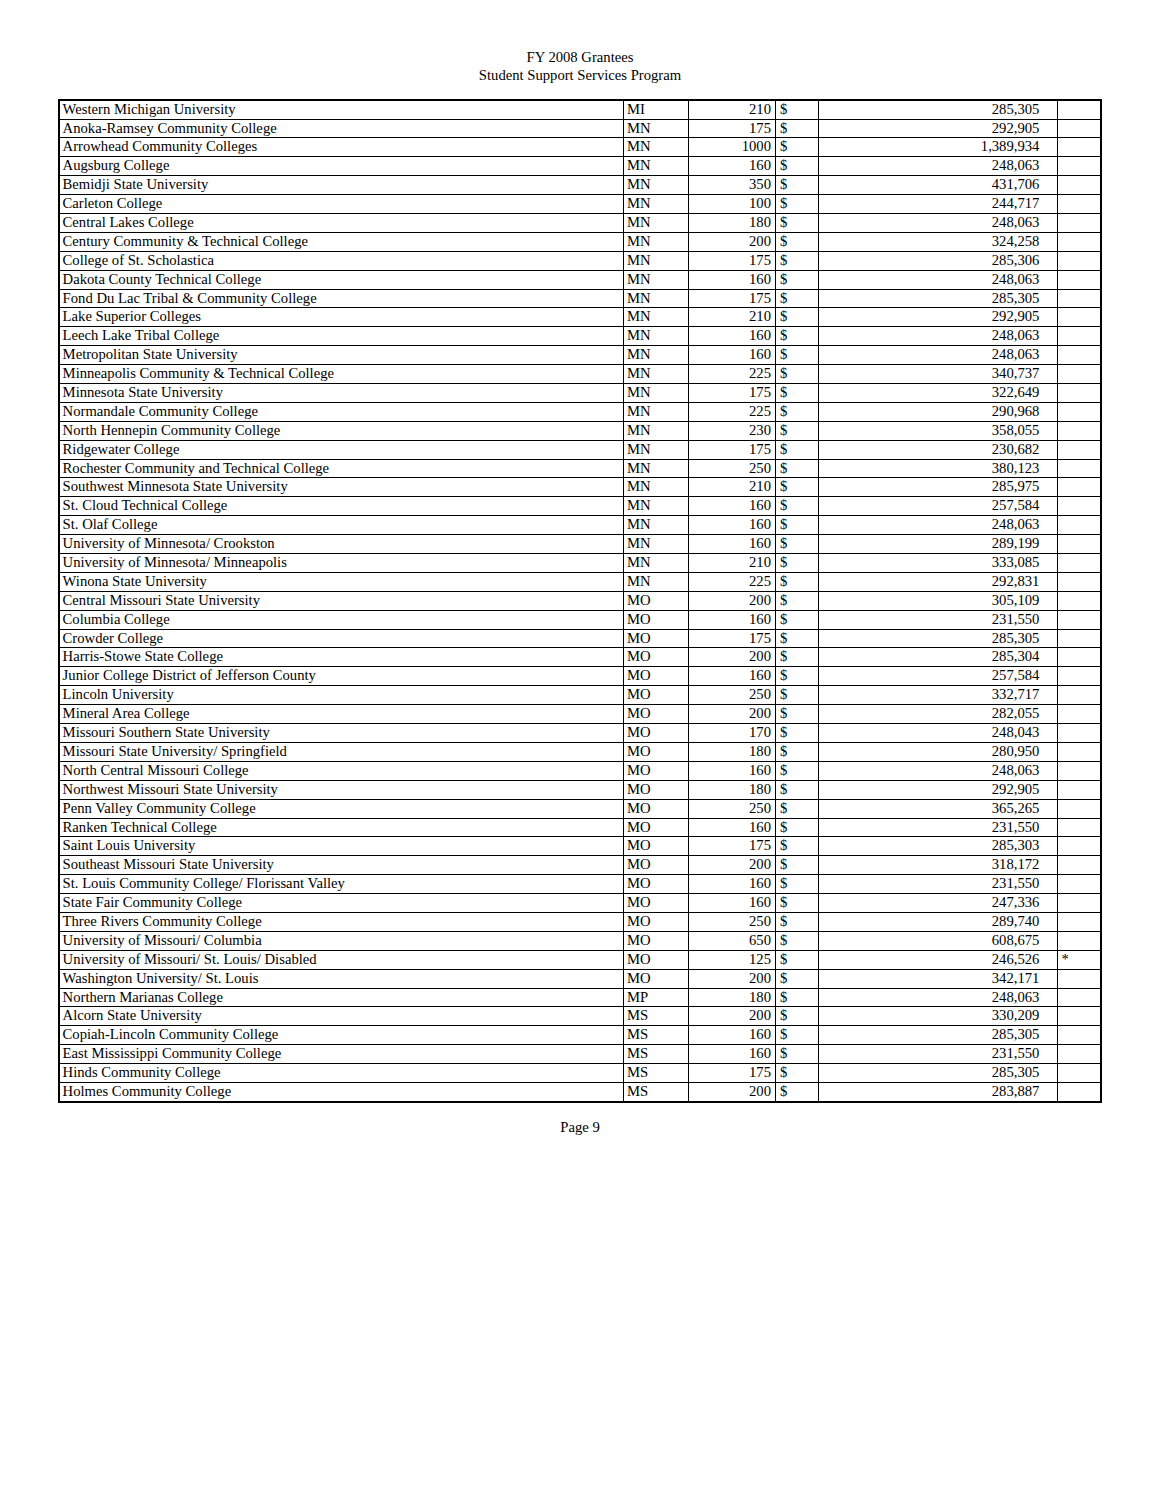FY 2008 Grantees
Student Support Services Program
| Western Michigan University | MI | 210 | $ | 285,305 | |
| Anoka-Ramsey Community College | MN | 175 | $ | 292,905 | |
| Arrowhead Community Colleges | MN | 1000 | $ | 1,389,934 | |
| Augsburg College | MN | 160 | $ | 248,063 | |
| Bemidji State University | MN | 350 | $ | 431,706 | |
| Carleton College | MN | 100 | $ | 244,717 | |
| Central Lakes College | MN | 180 | $ | 248,063 | |
| Century Community & Technical College | MN | 200 | $ | 324,258 | |
| College of St. Scholastica | MN | 175 | $ | 285,306 | |
| Dakota County Technical College | MN | 160 | $ | 248,063 | |
| Fond Du Lac Tribal & Community College | MN | 175 | $ | 285,305 | |
| Lake Superior Colleges | MN | 210 | $ | 292,905 | |
| Leech Lake Tribal College | MN | 160 | $ | 248,063 | |
| Metropolitan State University | MN | 160 | $ | 248,063 | |
| Minneapolis Community & Technical College | MN | 225 | $ | 340,737 | |
| Minnesota State University | MN | 175 | $ | 322,649 | |
| Normandale Community College | MN | 225 | $ | 290,968 | |
| North Hennepin Community College | MN | 230 | $ | 358,055 | |
| Ridgewater College | MN | 175 | $ | 230,682 | |
| Rochester Community and Technical College | MN | 250 | $ | 380,123 | |
| Southwest Minnesota State University | MN | 210 | $ | 285,975 | |
| St. Cloud Technical College | MN | 160 | $ | 257,584 | |
| St. Olaf College | MN | 160 | $ | 248,063 | |
| University of Minnesota/ Crookston | MN | 160 | $ | 289,199 | |
| University of Minnesota/ Minneapolis | MN | 210 | $ | 333,085 | |
| Winona State University | MN | 225 | $ | 292,831 | |
| Central Missouri State University | MO | 200 | $ | 305,109 | |
| Columbia College | MO | 160 | $ | 231,550 | |
| Crowder College | MO | 175 | $ | 285,305 | |
| Harris-Stowe State College | MO | 200 | $ | 285,304 | |
| Junior College District of Jefferson County | MO | 160 | $ | 257,584 | |
| Lincoln University | MO | 250 | $ | 332,717 | |
| Mineral Area College | MO | 200 | $ | 282,055 | |
| Missouri Southern State University | MO | 170 | $ | 248,043 | |
| Missouri State University/ Springfield | MO | 180 | $ | 280,950 | |
| North Central Missouri College | MO | 160 | $ | 248,063 | |
| Northwest Missouri State University | MO | 180 | $ | 292,905 | |
| Penn Valley Community College | MO | 250 | $ | 365,265 | |
| Ranken Technical College | MO | 160 | $ | 231,550 | |
| Saint Louis University | MO | 175 | $ | 285,303 | |
| Southeast Missouri State University | MO | 200 | $ | 318,172 | |
| St. Louis Community College/ Florissant Valley | MO | 160 | $ | 231,550 | |
| State Fair Community College | MO | 160 | $ | 247,336 | |
| Three Rivers Community College | MO | 250 | $ | 289,740 | |
| University of Missouri/ Columbia | MO | 650 | $ | 608,675 | |
| University of Missouri/ St. Louis/ Disabled | MO | 125 | $ | 246,526 | * |
| Washington University/ St. Louis | MO | 200 | $ | 342,171 | |
| Northern Marianas College | MP | 180 | $ | 248,063 | |
| Alcorn State University | MS | 200 | $ | 330,209 | |
| Copiah-Lincoln Community College | MS | 160 | $ | 285,305 | |
| East Mississippi Community College | MS | 160 | $ | 231,550 | |
| Hinds Community College | MS | 175 | $ | 285,305 | |
| Holmes Community College | MS | 200 | $ | 283,887 | |
Page 9